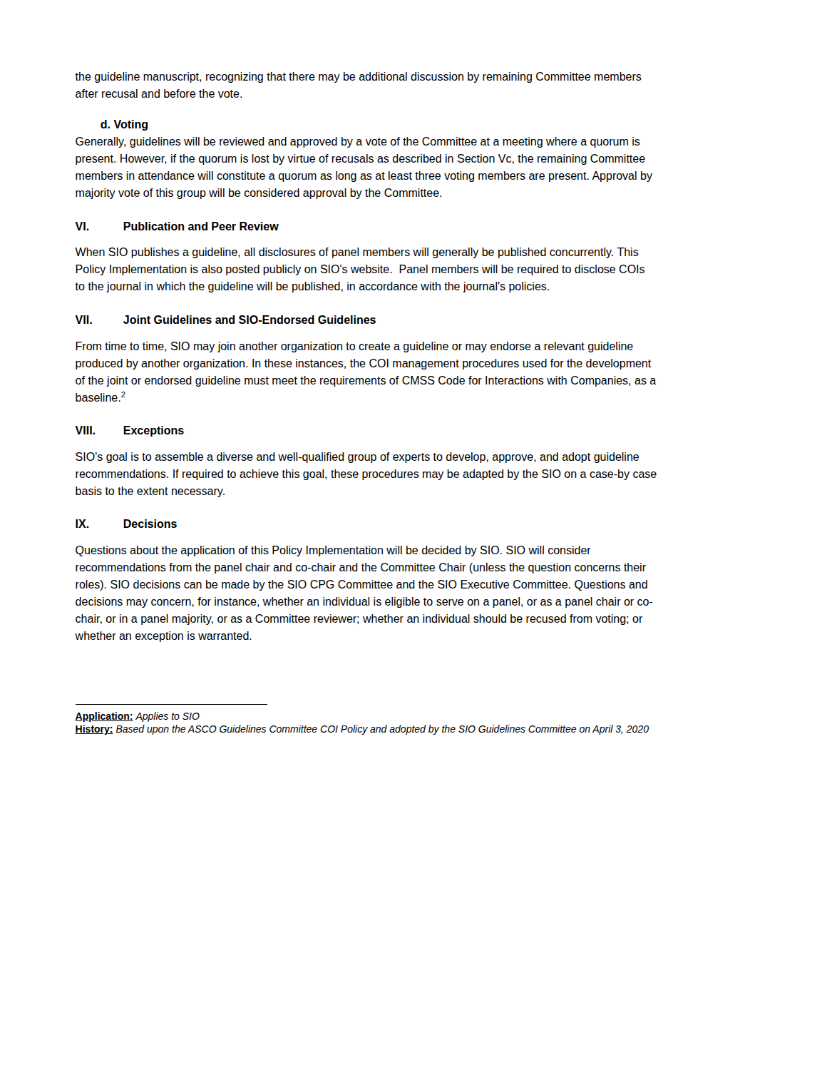the guideline manuscript, recognizing that there may be additional discussion by remaining Committee members after recusal and before the vote.
d. Voting
Generally, guidelines will be reviewed and approved by a vote of the Committee at a meeting where a quorum is present. However, if the quorum is lost by virtue of recusals as described in Section Vc, the remaining Committee members in attendance will constitute a quorum as long as at least three voting members are present. Approval by majority vote of this group will be considered approval by the Committee.
VI. Publication and Peer Review
When SIO publishes a guideline, all disclosures of panel members will generally be published concurrently. This Policy Implementation is also posted publicly on SIO's website. Panel members will be required to disclose COIs to the journal in which the guideline will be published, in accordance with the journal's policies.
VII. Joint Guidelines and SIO-Endorsed Guidelines
From time to time, SIO may join another organization to create a guideline or may endorse a relevant guideline produced by another organization. In these instances, the COI management procedures used for the development of the joint or endorsed guideline must meet the requirements of CMSS Code for Interactions with Companies, as a baseline.2
VIII. Exceptions
SIO's goal is to assemble a diverse and well-qualified group of experts to develop, approve, and adopt guideline recommendations. If required to achieve this goal, these procedures may be adapted by the SIO on a case-by case basis to the extent necessary.
IX. Decisions
Questions about the application of this Policy Implementation will be decided by SIO. SIO will consider recommendations from the panel chair and co-chair and the Committee Chair (unless the question concerns their roles). SIO decisions can be made by the SIO CPG Committee and the SIO Executive Committee. Questions and decisions may concern, for instance, whether an individual is eligible to serve on a panel, or as a panel chair or co-chair, or in a panel majority, or as a Committee reviewer; whether an individual should be recused from voting; or whether an exception is warranted.
Application: Applies to SIO
History: Based upon the ASCO Guidelines Committee COI Policy and adopted by the SIO Guidelines Committee on April 3, 2020